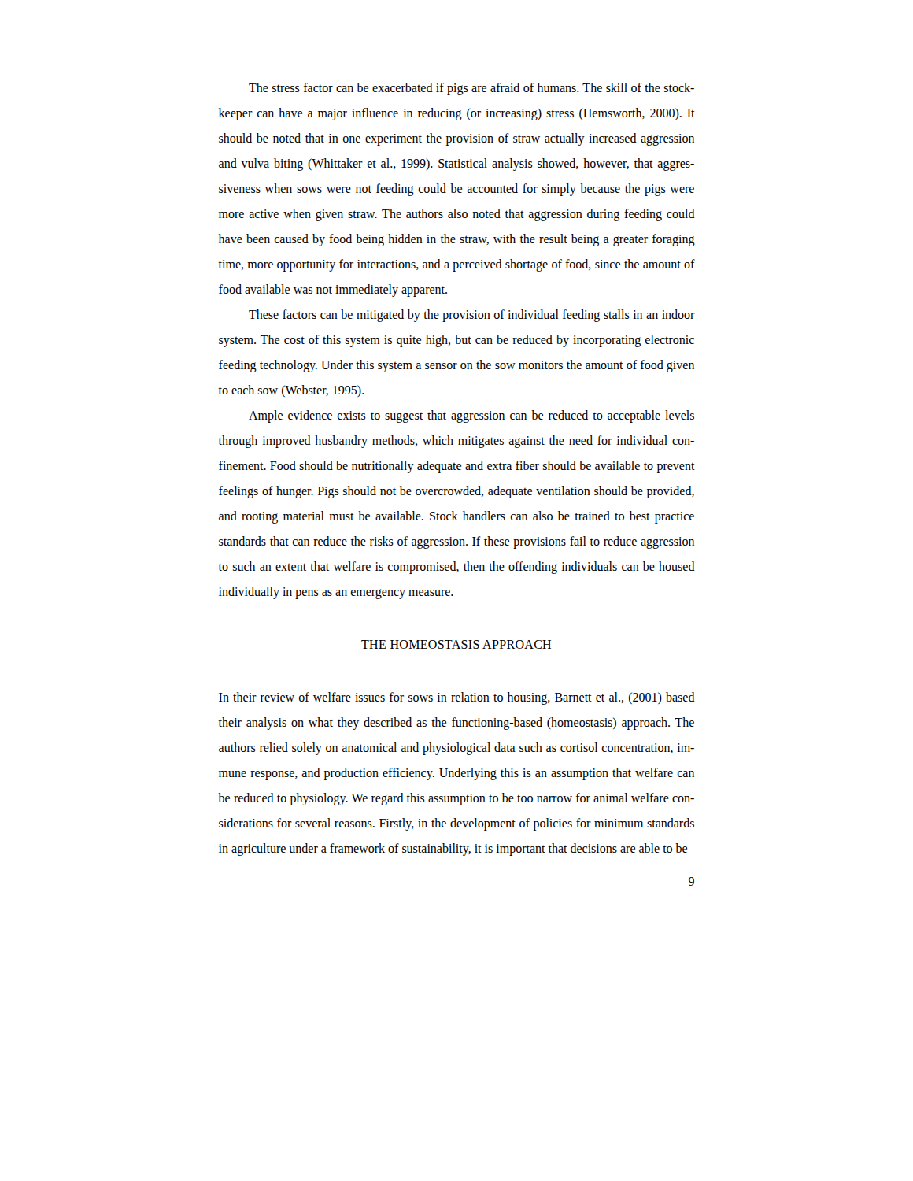The stress factor can be exacerbated if pigs are afraid of humans. The skill of the stock-keeper can have a major influence in reducing (or increasing) stress (Hemsworth, 2000). It should be noted that in one experiment the provision of straw actually increased aggression and vulva biting (Whittaker et al., 1999). Statistical analysis showed, however, that aggressiveness when sows were not feeding could be accounted for simply because the pigs were more active when given straw. The authors also noted that aggression during feeding could have been caused by food being hidden in the straw, with the result being a greater foraging time, more opportunity for interactions, and a perceived shortage of food, since the amount of food available was not immediately apparent.
These factors can be mitigated by the provision of individual feeding stalls in an indoor system. The cost of this system is quite high, but can be reduced by incorporating electronic feeding technology. Under this system a sensor on the sow monitors the amount of food given to each sow (Webster, 1995).
Ample evidence exists to suggest that aggression can be reduced to acceptable levels through improved husbandry methods, which mitigates against the need for individual confinement. Food should be nutritionally adequate and extra fiber should be available to prevent feelings of hunger. Pigs should not be overcrowded, adequate ventilation should be provided, and rooting material must be available. Stock handlers can also be trained to best practice standards that can reduce the risks of aggression. If these provisions fail to reduce aggression to such an extent that welfare is compromised, then the offending individuals can be housed individually in pens as an emergency measure.
The Homeostasis Approach
In their review of welfare issues for sows in relation to housing, Barnett et al., (2001) based their analysis on what they described as the functioning-based (homeostasis) approach. The authors relied solely on anatomical and physiological data such as cortisol concentration, immune response, and production efficiency. Underlying this is an assumption that welfare can be reduced to physiology. We regard this assumption to be too narrow for animal welfare considerations for several reasons. Firstly, in the development of policies for minimum standards in agriculture under a framework of sustainability, it is important that decisions are able to be
9